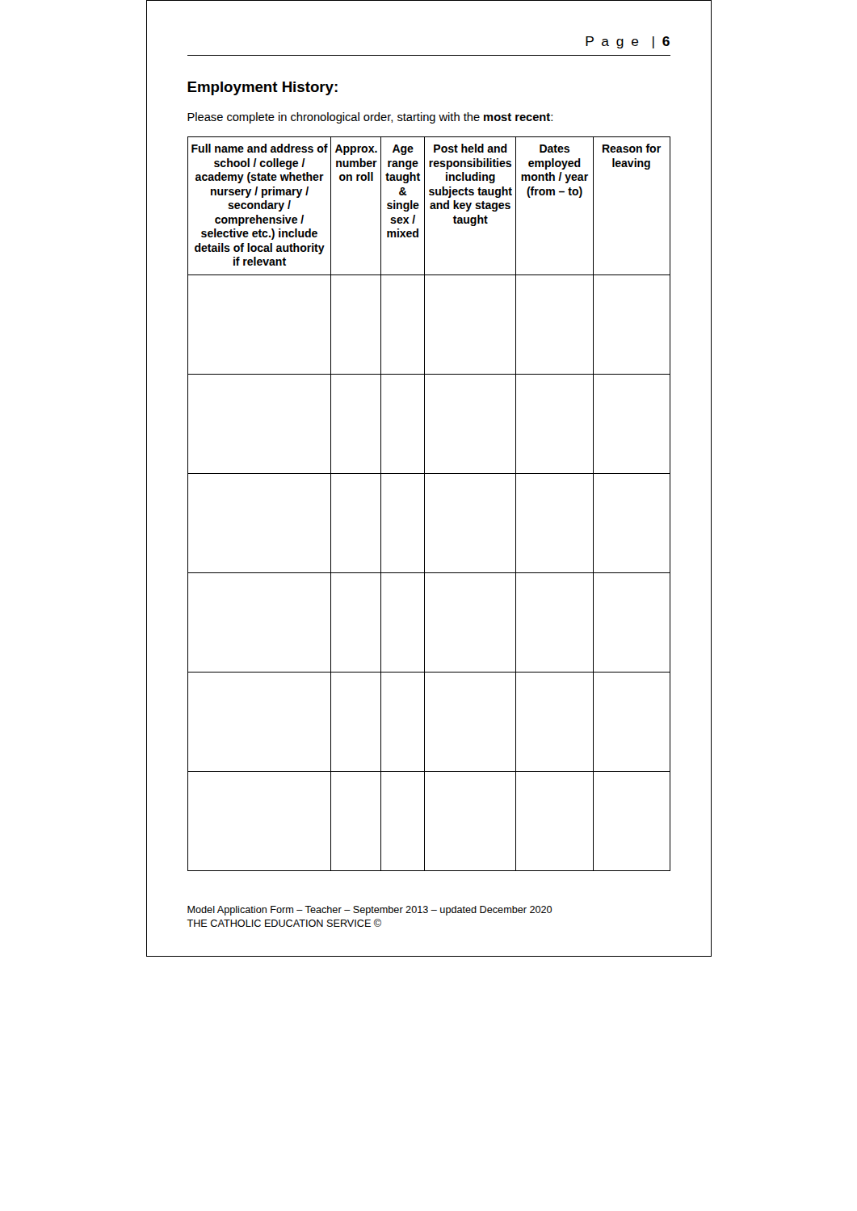P a g e | 6
Employment History:
Please complete in chronological order, starting with the most recent:
| Full name and address of school / college / academy (state whether nursery / primary / secondary / comprehensive / selective etc.) include details of local authority if relevant | Approx. number on roll | Age range taught & single sex / mixed | Post held and responsibilities including subjects taught and key stages taught | Dates employed month / year (from – to) | Reason for leaving |
| --- | --- | --- | --- | --- | --- |
Model Application Form – Teacher – September 2013 – updated December 2020
THE CATHOLIC EDUCATION SERVICE ©